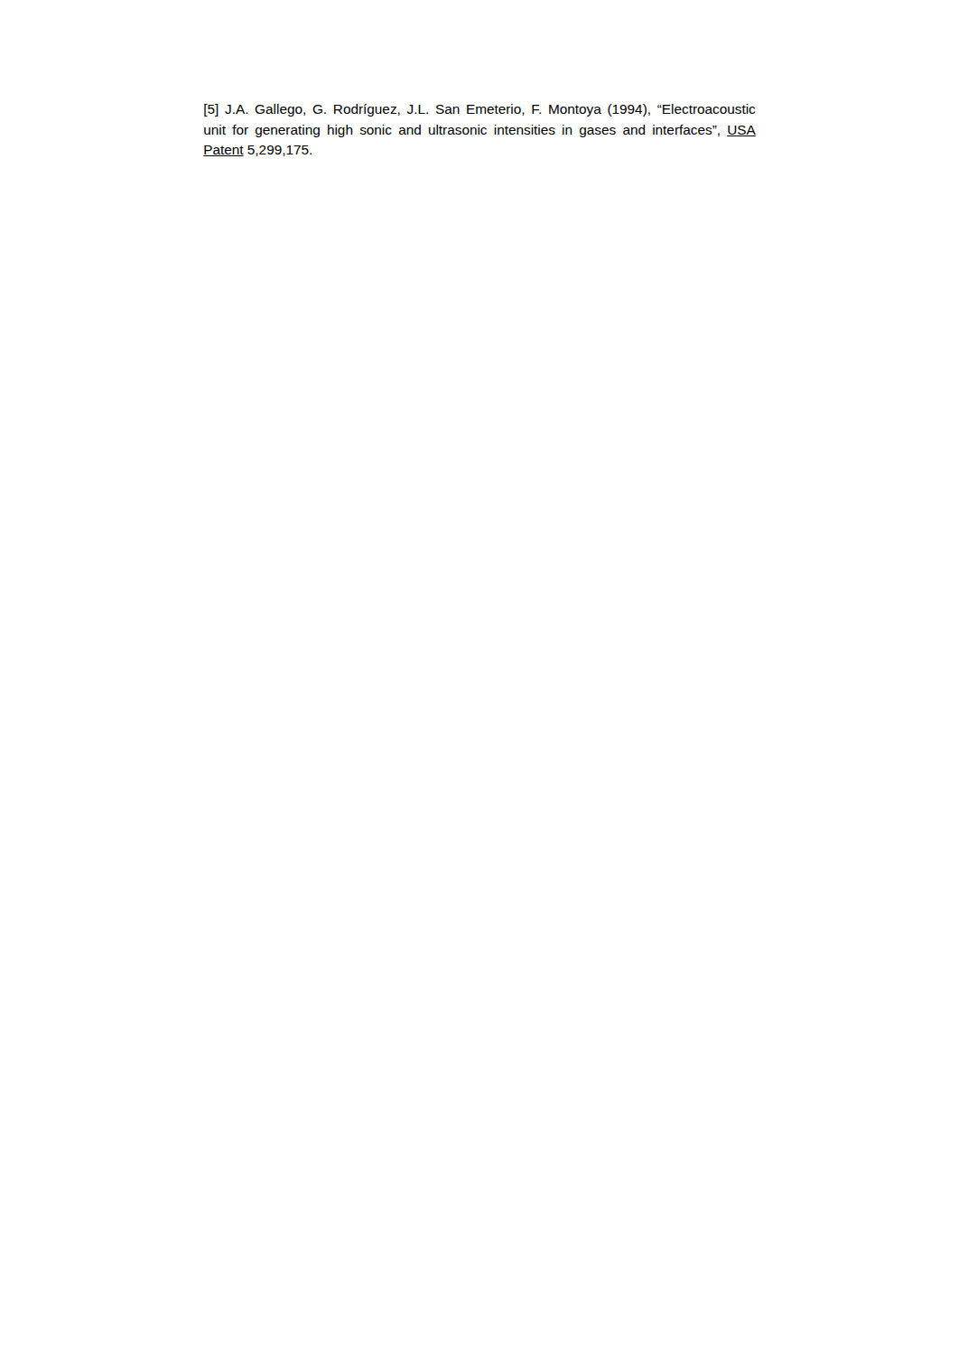[5] J.A. Gallego, G. Rodríguez, J.L. San Emeterio, F. Montoya (1994), “Electroacoustic unit for generating high sonic and ultrasonic intensities in gases and interfaces”, USA Patent 5,299,175.